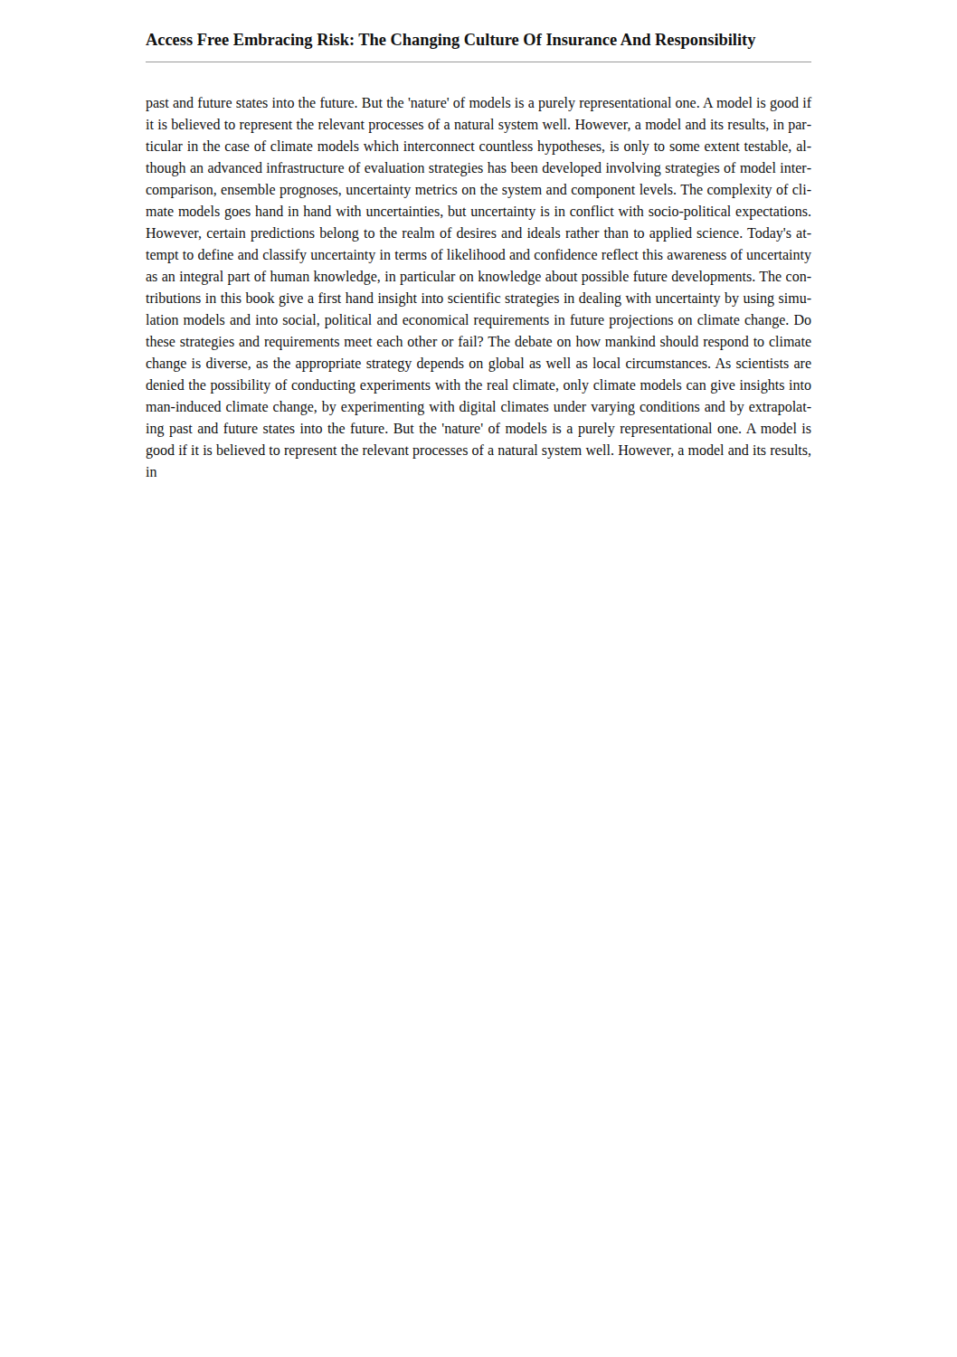Access Free Embracing Risk: The Changing Culture Of Insurance And Responsibility
past and future states into the future. But the 'nature' of models is a purely representational one. A model is good if it is believed to represent the relevant processes of a natural system well. However, a model and its results, in particular in the case of climate models which interconnect countless hypotheses, is only to some extent testable, although an advanced infrastructure of evaluation strategies has been developed involving strategies of model intercomparison, ensemble prognoses, uncertainty metrics on the system and component levels. The complexity of climate models goes hand in hand with uncertainties, but uncertainty is in conflict with socio-political expectations. However, certain predictions belong to the realm of desires and ideals rather than to applied science. Today's attempt to define and classify uncertainty in terms of likelihood and confidence reflect this awareness of uncertainty as an integral part of human knowledge, in particular on knowledge about possible future developments. The contributions in this book give a first hand insight into scientific strategies in dealing with uncertainty by using simulation models and into social, political and economical requirements in future projections on climate change. Do these strategies and requirements meet each other or fail? The debate on how mankind should respond to climate change is diverse, as the appropriate strategy depends on global as well as local circumstances. As scientists are denied the possibility of conducting experiments with the real climate, only climate models can give insights into man-induced climate change, by experimenting with digital climates under varying conditions and by extrapolating past and future states into the future. But the 'nature' of models is a purely representational one. A model is good if it is believed to represent the relevant processes of a natural system well. However, a model and its results, in